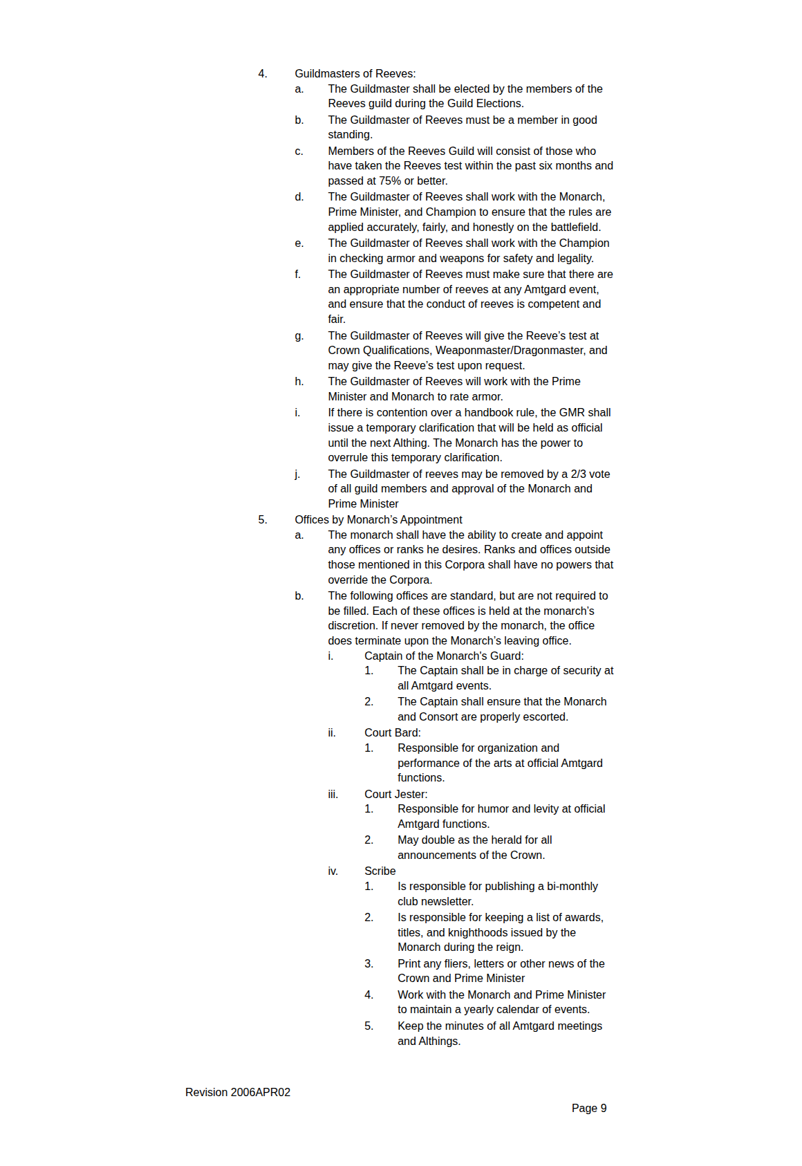4. Guildmasters of Reeves:
a. The Guildmaster shall be elected by the members of the Reeves guild during the Guild Elections.
b. The Guildmaster of Reeves must be a member in good standing.
c. Members of the Reeves Guild will consist of those who have taken the Reeves test within the past six months and passed at 75% or better.
d. The Guildmaster of Reeves shall work with the Monarch, Prime Minister, and Champion to ensure that the rules are applied accurately, fairly, and honestly on the battlefield.
e. The Guildmaster of Reeves shall work with the Champion in checking armor and weapons for safety and legality.
f. The Guildmaster of Reeves must make sure that there are an appropriate number of reeves at any Amtgard event, and ensure that the conduct of reeves is competent and fair.
g. The Guildmaster of Reeves will give the Reeve’s test at Crown Qualifications, Weaponmaster/Dragonmaster, and may give the Reeve’s test upon request.
h. The Guildmaster of Reeves will work with the Prime Minister and Monarch to rate armor.
i. If there is contention over a handbook rule, the GMR shall issue a temporary clarification that will be held as official until the next Althing. The Monarch has the power to overrule this temporary clarification.
j. The Guildmaster of reeves may be removed by a 2/3 vote of all guild members and approval of the Monarch and Prime Minister
5. Offices by Monarch’s Appointment
a. The monarch shall have the ability to create and appoint any offices or ranks he desires. Ranks and offices outside those mentioned in this Corpora shall have no powers that override the Corpora.
b. The following offices are standard, but are not required to be filled. Each of these offices is held at the monarch’s discretion. If never removed by the monarch, the office does terminate upon the Monarch’s leaving office.
i. Captain of the Monarch's Guard:
1. The Captain shall be in charge of security at all Amtgard events.
2. The Captain shall ensure that the Monarch and Consort are properly escorted.
ii. Court Bard:
1. Responsible for organization and performance of the arts at official Amtgard functions.
iii. Court Jester:
1. Responsible for humor and levity at official Amtgard functions.
2. May double as the herald for all announcements of the Crown.
iv. Scribe
1. Is responsible for publishing a bi-monthly club newsletter.
2. Is responsible for keeping a list of awards, titles, and knighthoods issued by the Monarch during the reign.
3. Print any fliers, letters or other news of the Crown and Prime Minister
4. Work with the Monarch and Prime Minister to maintain a yearly calendar of events.
5. Keep the minutes of all Amtgard meetings and Althings.
Revision 2006APR02
Page 9